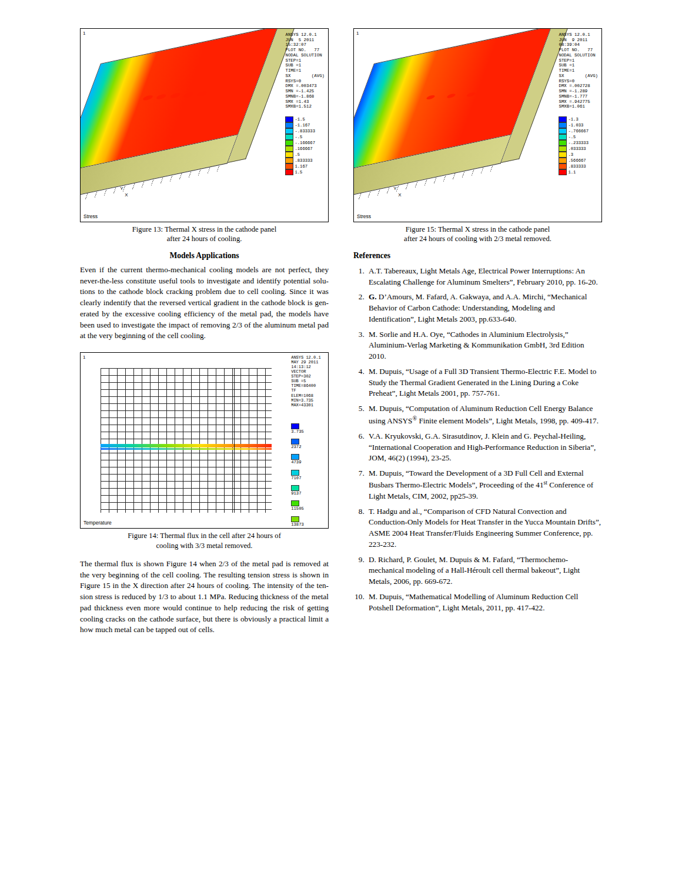1 Stress
YX
ANSYS 12.0.1 JUN 5 2011 15:32:07 PLOT NO. 77 NODAL SOLUTION STEP=1 SUB =1 TIME=1 SX (AVG) RSYS=0 DMX =.003473 SMN =-1.425 SMNB=-1.868 SMX =1.43 SMXB=1.512
-1.5 -1.167 -.833333 -.5 -.166667 .166667 .5 .833333 1.167 1.5
Figure 13: Thermal X stress in the cathode panel
after 24 hours of cooling.
Models Applications
Even if the current thermo-mechanical cooling models are not perfect, they never-the-less constitute useful tools to investigate and identify potential solutions to the cathode block cracking problem due to cell cooling. Since it was clearly indentify that the reversed vertical gradient in the cathode block is generated by the excessive cooling efficiency of the metal pad, the models have been used to investigate the impact of removing 2/3 of the aluminum metal pad at the very beginning of the cell cooling.
1
Temperature
ANSYS 12.0.1 MAY 29 2011 14:13:12 VECTOR STEP=302 SUB =5 TIME=86400 TF ELEM=1068 MIN=3.735 MAX=43301
3.735 2372 4739 7107 9137 11505 13873 15902 18270 20638 22667 25035 27403 29433 31800 34168 36198 38566 40934 43301
Figure 14: Thermal flux in the cell after 24 hours of
cooling with 3/3 metal removed.
The thermal flux is shown Figure 14 when 2/3 of the metal pad is removed at the very beginning of the cell cooling. The resulting tension stress is shown in Figure 15 in the X direction after 24 hours of cooling. The intensity of the tension stress is reduced by 1/3 to about 1.1 MPa. Reducing thickness of the metal pad thickness even more would continue to help reducing the risk of getting cooling cracks on the cathode surface, but there is obviously a practical limit a how much metal can be tapped out of cells.
1 Stress
YX
ANSYS 12.0.1 JUN 9 2011 08:39:04 PLOT NO. 77 NODAL SOLUTION STEP=1 SUB =1 TIME=1 SX (AVG) RSYS=0 DMX =.002728 SMN =-1.289 SMNB=-1.777 SMX =.942775 SMXB=1.061
-1.3 -1.033 -.766667 -.5 -.233333 .033333 .3 .566667 .833333 1.1
Figure 15: Thermal X stress in the cathode panel
after 24 hours of cooling with 2/3 metal removed.
References
A.T. Tabereaux, Light Metals Age, Electrical Power Interruptions: An Escalating Challenge for Aluminum Smelters”, February 2010, pp. 16-20.
G. D’Amours, M. Fafard, A. Gakwaya, and A.A. Mirchi, “Mechanical Behavior of Carbon Cathode: Understanding, Modeling and Identification”, Light Metals 2003, pp.633-640.
M. Sorlie and H.A. Oye, “Cathodes in Aluminium Electrolysis,” Aluminium-Verlag Marketing & Kommunikation GmbH, 3rd Edition 2010.
M. Dupuis, “Usage of a Full 3D Transient Thermo-Electric F.E. Model to Study the Thermal Gradient Generated in the Lining During a Coke Preheat”, Light Metals 2001, pp. 757-761.
M. Dupuis, “Computation of Aluminum Reduction Cell Energy Balance using ANSYS® Finite element Models”, Light Metals, 1998, pp. 409-417.
V.A. Kryukovski, G.A. Sirasutdinov, J. Klein and G. Peychal-Heiling, “International Cooperation and High-Performance Reduction in Siberia”, JOM, 46(2) (1994), 23-25.
M. Dupuis, “Toward the Development of a 3D Full Cell and External Busbars Thermo-Electric Models”, Proceeding of the 41st Conference of Light Metals, CIM, 2002, pp25-39.
T. Hadgu and al., “Comparison of CFD Natural Convection and Conduction-Only Models for Heat Transfer in the Yucca Mountain Drifts”, ASME 2004 Heat Transfer/Fluids Engineering Summer Conference, pp. 223-232.
D. Richard, P. Goulet, M. Dupuis & M. Fafard, “Thermochemo-mechanical modeling of a Hall-Héroult cell thermal bakeout”, Light Metals, 2006, pp. 669-672.
M. Dupuis, “Mathematical Modelling of Aluminum Reduction Cell Potshell Deformation”, Light Metals, 2011, pp. 417-422.